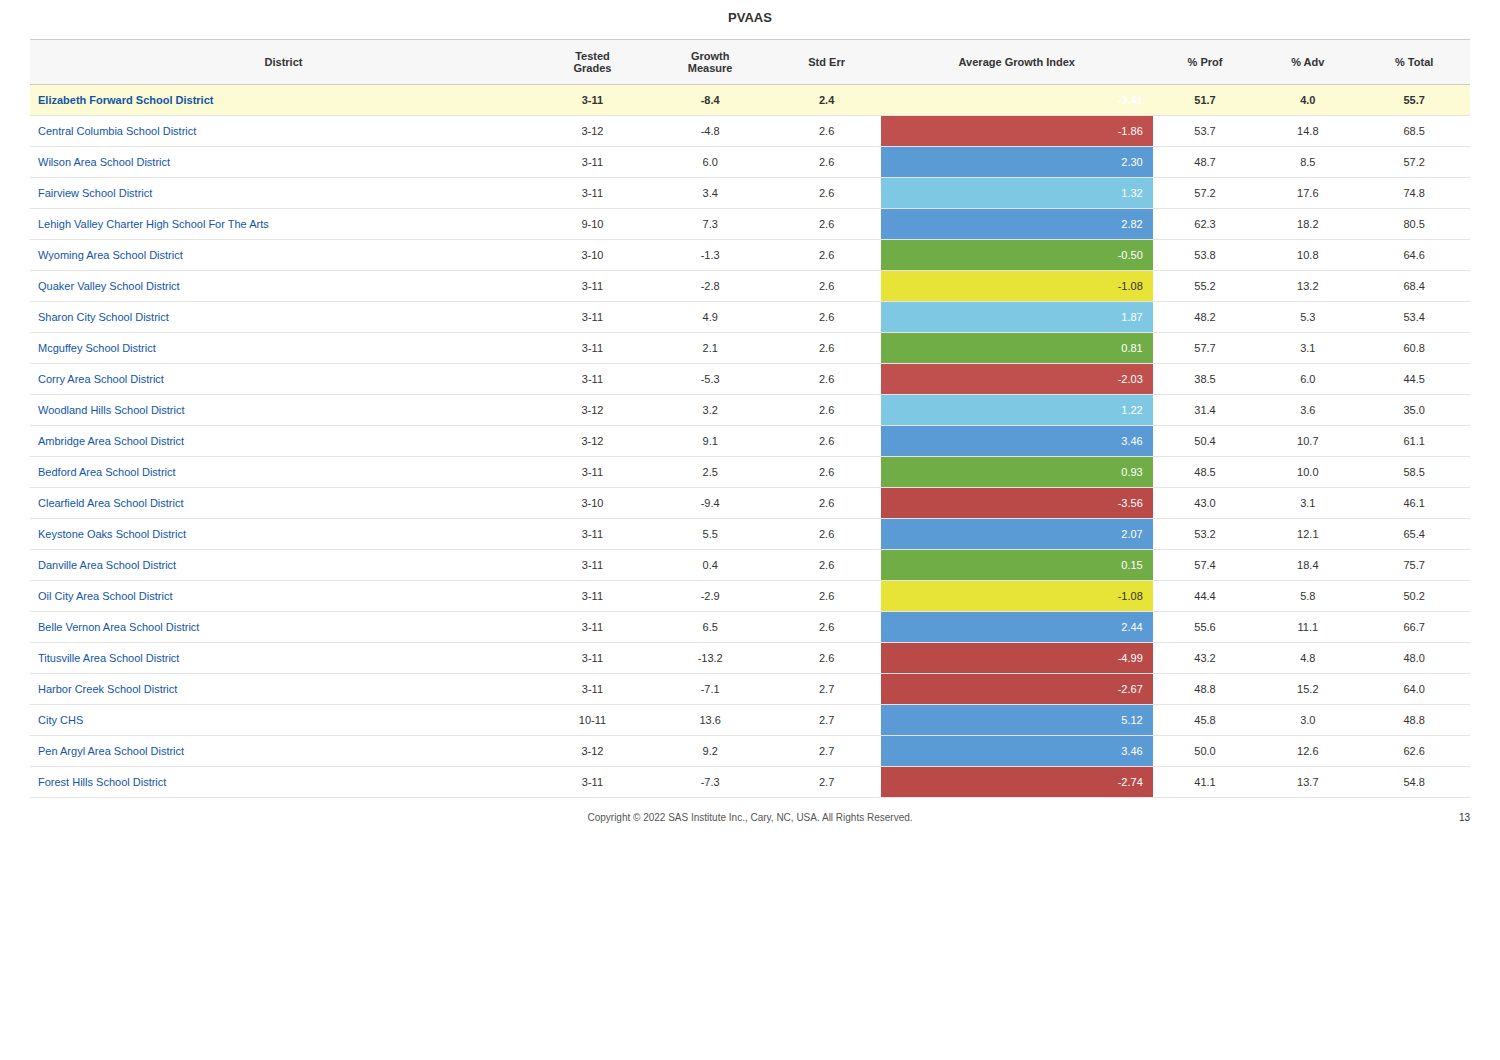PVAAS
| District | Tested Grades | Growth Measure | Std Err | Average Growth Index | % Prof | % Adv | % Total |
| --- | --- | --- | --- | --- | --- | --- | --- |
| Elizabeth Forward School District | 3-11 | -8.4 | 2.4 | -3.41 | 51.7 | 4.0 | 55.7 |
| Central Columbia School District | 3-12 | -4.8 | 2.6 | -1.86 | 53.7 | 14.8 | 68.5 |
| Wilson Area School District | 3-11 | 6.0 | 2.6 | 2.30 | 48.7 | 8.5 | 57.2 |
| Fairview School District | 3-11 | 3.4 | 2.6 | 1.32 | 57.2 | 17.6 | 74.8 |
| Lehigh Valley Charter High School For The Arts | 9-10 | 7.3 | 2.6 | 2.82 | 62.3 | 18.2 | 80.5 |
| Wyoming Area School District | 3-10 | -1.3 | 2.6 | -0.50 | 53.8 | 10.8 | 64.6 |
| Quaker Valley School District | 3-11 | -2.8 | 2.6 | -1.08 | 55.2 | 13.2 | 68.4 |
| Sharon City School District | 3-11 | 4.9 | 2.6 | 1.87 | 48.2 | 5.3 | 53.4 |
| Mcguffey School District | 3-11 | 2.1 | 2.6 | 0.81 | 57.7 | 3.1 | 60.8 |
| Corry Area School District | 3-11 | -5.3 | 2.6 | -2.03 | 38.5 | 6.0 | 44.5 |
| Woodland Hills School District | 3-12 | 3.2 | 2.6 | 1.22 | 31.4 | 3.6 | 35.0 |
| Ambridge Area School District | 3-12 | 9.1 | 2.6 | 3.46 | 50.4 | 10.7 | 61.1 |
| Bedford Area School District | 3-11 | 2.5 | 2.6 | 0.93 | 48.5 | 10.0 | 58.5 |
| Clearfield Area School District | 3-10 | -9.4 | 2.6 | -3.56 | 43.0 | 3.1 | 46.1 |
| Keystone Oaks School District | 3-11 | 5.5 | 2.6 | 2.07 | 53.2 | 12.1 | 65.4 |
| Danville Area School District | 3-11 | 0.4 | 2.6 | 0.15 | 57.4 | 18.4 | 75.7 |
| Oil City Area School District | 3-11 | -2.9 | 2.6 | -1.08 | 44.4 | 5.8 | 50.2 |
| Belle Vernon Area School District | 3-11 | 6.5 | 2.6 | 2.44 | 55.6 | 11.1 | 66.7 |
| Titusville Area School District | 3-11 | -13.2 | 2.6 | -4.99 | 43.2 | 4.8 | 48.0 |
| Harbor Creek School District | 3-11 | -7.1 | 2.7 | -2.67 | 48.8 | 15.2 | 64.0 |
| City CHS | 10-11 | 13.6 | 2.7 | 5.12 | 45.8 | 3.0 | 48.8 |
| Pen Argyl Area School District | 3-12 | 9.2 | 2.7 | 3.46 | 50.0 | 12.6 | 62.6 |
| Forest Hills School District | 3-11 | -7.3 | 2.7 | -2.74 | 41.1 | 13.7 | 54.8 |
Copyright © 2022 SAS Institute Inc., Cary, NC, USA. All Rights Reserved. 13